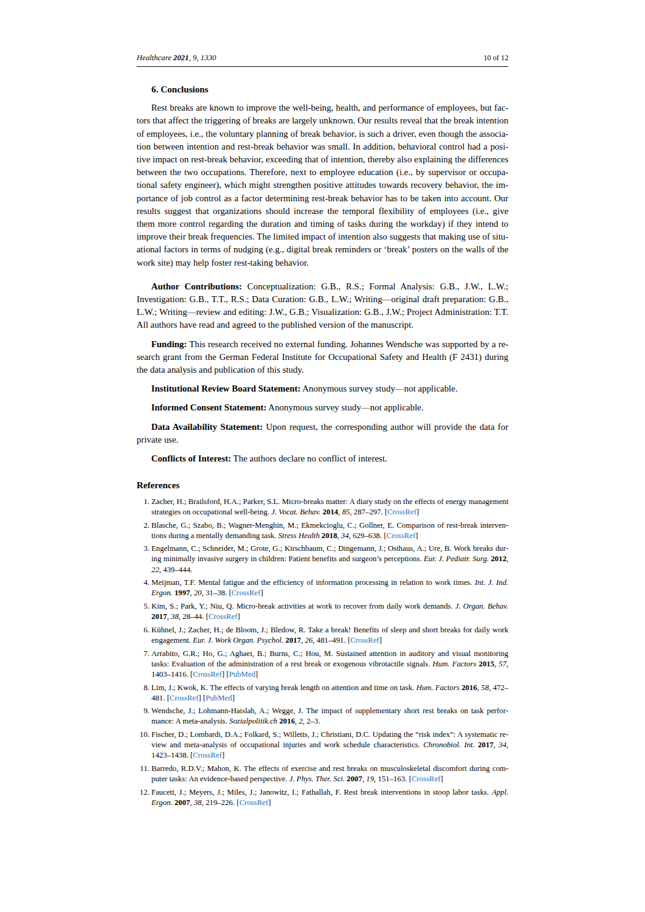Healthcare 2021, 9, 1330
10 of 12
6. Conclusions
Rest breaks are known to improve the well-being, health, and performance of employees, but factors that affect the triggering of breaks are largely unknown. Our results reveal that the break intention of employees, i.e., the voluntary planning of break behavior, is such a driver, even though the association between intention and rest-break behavior was small. In addition, behavioral control had a positive impact on rest-break behavior, exceeding that of intention, thereby also explaining the differences between the two occupations. Therefore, next to employee education (i.e., by supervisor or occupational safety engineer), which might strengthen positive attitudes towards recovery behavior, the importance of job control as a factor determining rest-break behavior has to be taken into account. Our results suggest that organizations should increase the temporal flexibility of employees (i.e., give them more control regarding the duration and timing of tasks during the workday) if they intend to improve their break frequencies. The limited impact of intention also suggests that making use of situational factors in terms of nudging (e.g., digital break reminders or ‘break’ posters on the walls of the work site) may help foster rest-taking behavior.
Author Contributions: Conceptualization: G.B., R.S.; Formal Analysis: G.B., J.W., L.W.; Investigation: G.B., T.T., R.S.; Data Curation: G.B., L.W.; Writing—original draft preparation: G.B., L.W.; Writing—review and editing: J.W., G.B.; Visualization: G.B., J.W.; Project Administration: T.T. All authors have read and agreed to the published version of the manuscript.
Funding: This research received no external funding. Johannes Wendsche was supported by a research grant from the German Federal Institute for Occupational Safety and Health (F 2431) during the data analysis and publication of this study.
Institutional Review Board Statement: Anonymous survey study—not applicable.
Informed Consent Statement: Anonymous survey study—not applicable.
Data Availability Statement: Upon request, the corresponding author will provide the data for private use.
Conflicts of Interest: The authors declare no conflict of interest.
References
Zacher, H.; Brailsford, H.A.; Parker, S.L. Micro-breaks matter: A diary study on the effects of energy management strategies on occupational well-being. J. Vocat. Behav. 2014, 85, 287–297. [CrossRef]
Blasche, G.; Szabo, B.; Wagner-Menghin, M.; Ekmekcioglu, C.; Gollner, E. Comparison of rest-break interventions during a mentally demanding task. Stress Health 2018, 34, 629–638. [CrossRef]
Engelmann, C.; Schneider, M.; Grote, G.; Kirschbaum, C.; Dingemann, J.; Osthaus, A.; Ure, B. Work breaks during minimally invasive surgery in children: Patient benefits and surgeon’s perceptions. Eur. J. Pediatr. Surg. 2012, 22, 439–444.
Meijman, T.F. Mental fatigue and the efficiency of information processing in relation to work times. Int. J. Ind. Ergon. 1997, 20, 31–38. [CrossRef]
Kim, S.; Park, Y.; Niu, Q. Micro-break activities at work to recover from daily work demands. J. Organ. Behav. 2017, 38, 28–44. [CrossRef]
Kühnel, J.; Zacher, H.; de Bloom, J.; Bledow, R. Take a break! Benefits of sleep and short breaks for daily work engagement. Eur. J. Work Organ. Psychol. 2017, 26, 481–491. [CrossRef]
Arrabito, G.R.; Ho, G.; Aghaei, B.; Burns, C.; Hou, M. Sustained attention in auditory and visual monitoring tasks: Evaluation of the administration of a rest break or exogenous vibrotactile signals. Hum. Factors 2015, 57, 1403–1416. [CrossRef] [PubMed]
Lim, J.; Kwok, K. The effects of varying break length on attention and time on task. Hum. Factors 2016, 58, 472–481. [CrossRef] [PubMed]
Wendsche, J.; Lohmann-Haislah, A.; Wegge, J. The impact of supplementary short rest breaks on task performance: A meta-analysis. Sozialpolitik.ch 2016, 2, 2–3.
Fischer, D.; Lombardi, D.A.; Folkard, S.; Willetts, J.; Christiani, D.C. Updating the “risk index”: A systematic review and meta-analysis of occupational injuries and work schedule characteristics. Chronobiol. Int. 2017, 34, 1423–1438. [CrossRef]
Barredo, R.D.V.; Mahon, K. The effects of exercise and rest breaks on musculoskeletal discomfort during computer tasks: An evidence-based perspective. J. Phys. Ther. Sci. 2007, 19, 151–163. [CrossRef]
Faucett, J.; Meyers, J.; Miles, J.; Janowitz, I.; Fathallah, F. Rest break interventions in stoop labor tasks. Appl. Ergon. 2007, 38, 219–226. [CrossRef]